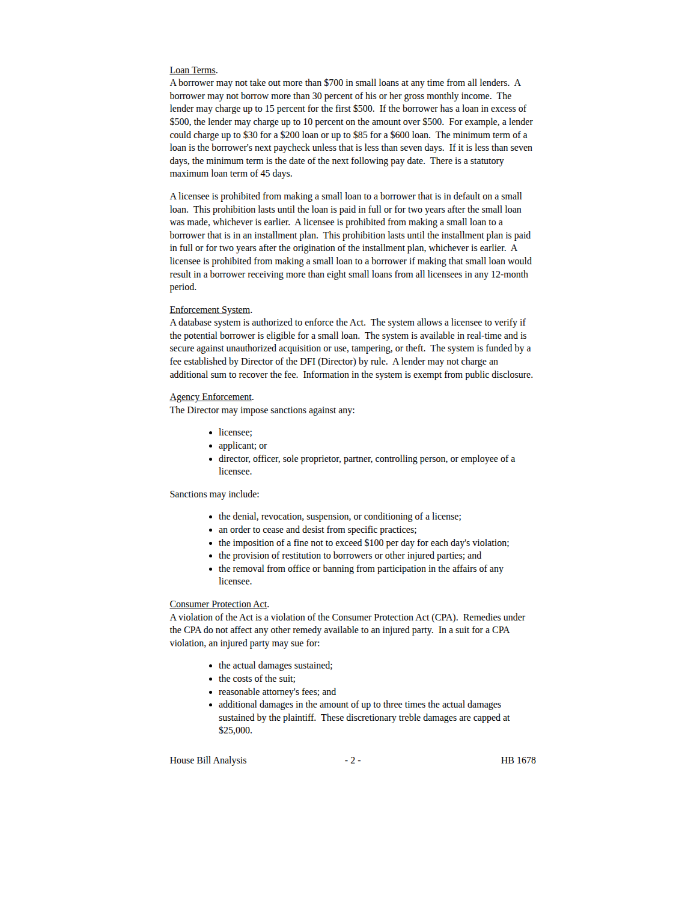Loan Terms
.
A borrower may not take out more than $700 in small loans at any time from all lenders. A borrower may not borrow more than 30 percent of his or her gross monthly income. The lender may charge up to 15 percent for the first $500. If the borrower has a loan in excess of $500, the lender may charge up to 10 percent on the amount over $500. For example, a lender could charge up to $30 for a $200 loan or up to $85 for a $600 loan. The minimum term of a loan is the borrower's next paycheck unless that is less than seven days. If it is less than seven days, the minimum term is the date of the next following pay date. There is a statutory maximum loan term of 45 days.
A licensee is prohibited from making a small loan to a borrower that is in default on a small loan. This prohibition lasts until the loan is paid in full or for two years after the small loan was made, whichever is earlier. A licensee is prohibited from making a small loan to a borrower that is in an installment plan. This prohibition lasts until the installment plan is paid in full or for two years after the origination of the installment plan, whichever is earlier. A licensee is prohibited from making a small loan to a borrower if making that small loan would result in a borrower receiving more than eight small loans from all licensees in any 12-month period.
Enforcement System
.
A database system is authorized to enforce the Act. The system allows a licensee to verify if the potential borrower is eligible for a small loan. The system is available in real-time and is secure against unauthorized acquisition or use, tampering, or theft. The system is funded by a fee established by Director of the DFI (Director) by rule. A lender may not charge an additional sum to recover the fee. Information in the system is exempt from public disclosure.
Agency Enforcement
.
The Director may impose sanctions against any:
licensee;
applicant; or
director, officer, sole proprietor, partner, controlling person, or employee of a licensee.
Sanctions may include:
the denial, revocation, suspension, or conditioning of a license;
an order to cease and desist from specific practices;
the imposition of a fine not to exceed $100 per day for each day's violation;
the provision of restitution to borrowers or other injured parties; and
the removal from office or banning from participation in the affairs of any licensee.
Consumer Protection Act
.
A violation of the Act is a violation of the Consumer Protection Act (CPA). Remedies under the CPA do not affect any other remedy available to an injured party. In a suit for a CPA violation, an injured party may sue for:
the actual damages sustained;
the costs of the suit;
reasonable attorney's fees; and
additional damages in the amount of up to three times the actual damages sustained by the plaintiff. These discretionary treble damages are capped at $25,000.
| House Bill Analysis | - 2 - | HB 1678 |